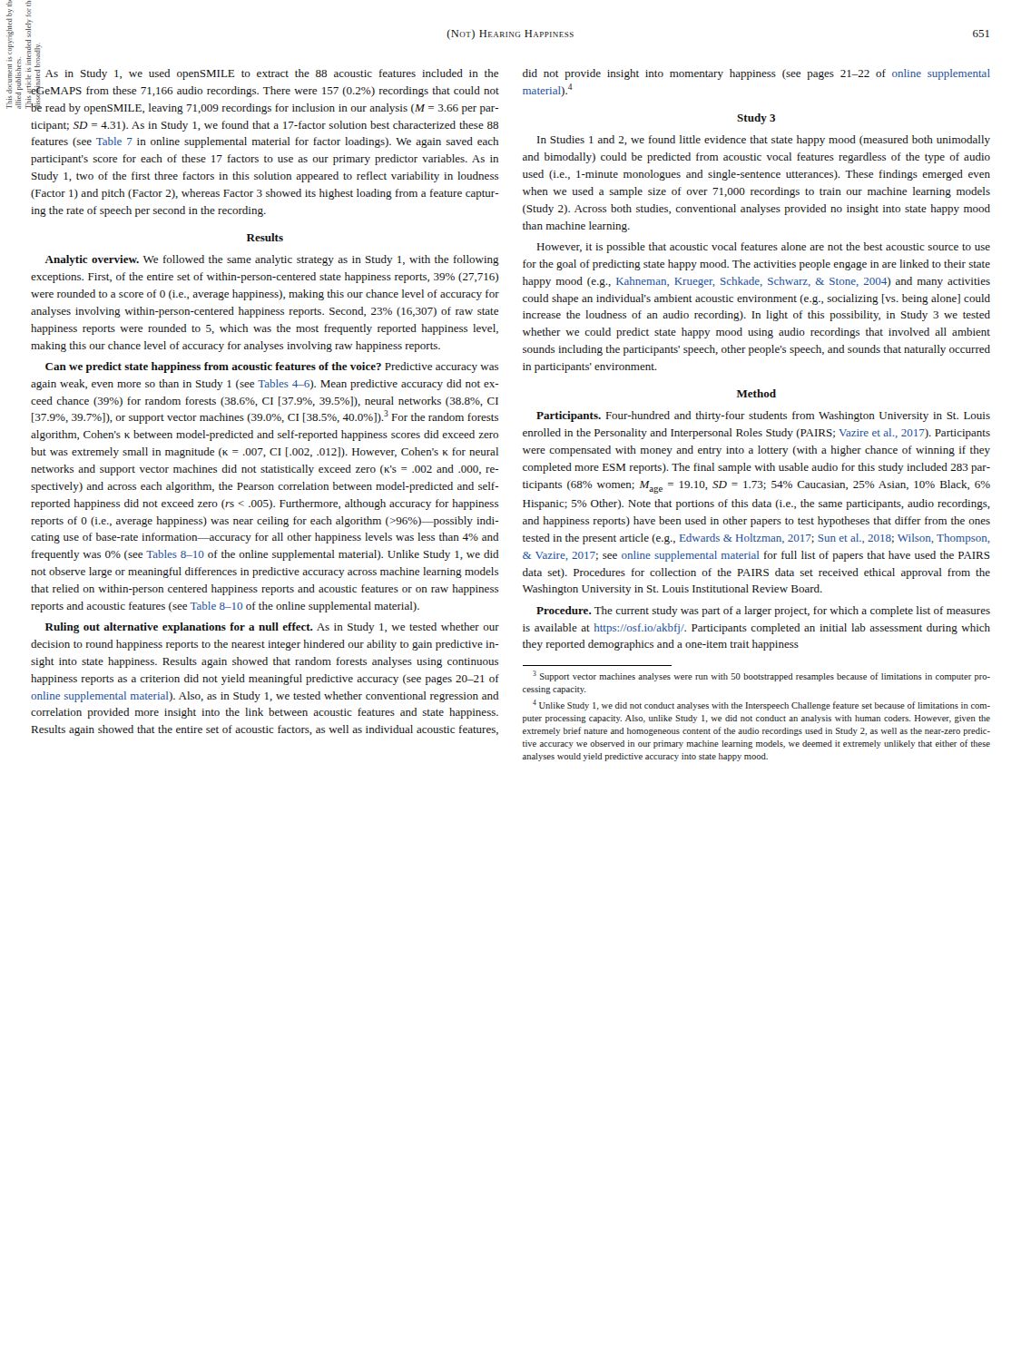(Not) Hearing Happiness
651
This document is copyrighted by the American Psychological Association or one of its allied publishers.
This article is intended solely for the personal use of the individual user and is not to be disseminated broadly.
As in Study 1, we used openSMILE to extract the 88 acoustic features included in the eGeMAPS from these 71,166 audio recordings. There were 157 (0.2%) recordings that could not be read by openSMILE, leaving 71,009 recordings for inclusion in our analysis (M = 3.66 per participant; SD = 4.31). As in Study 1, we found that a 17-factor solution best characterized these 88 features (see Table 7 in online supplemental material for factor loadings). We again saved each participant's score for each of these 17 factors to use as our primary predictor variables. As in Study 1, two of the first three factors in this solution appeared to reflect variability in loudness (Factor 1) and pitch (Factor 2), whereas Factor 3 showed its highest loading from a feature capturing the rate of speech per second in the recording.
Results
Analytic overview. We followed the same analytic strategy as in Study 1, with the following exceptions. First, of the entire set of within-person-centered state happiness reports, 39% (27,716) were rounded to a score of 0 (i.e., average happiness), making this our chance level of accuracy for analyses involving within-person-centered happiness reports. Second, 23% (16,307) of raw state happiness reports were rounded to 5, which was the most frequently reported happiness level, making this our chance level of accuracy for analyses involving raw happiness reports.
Can we predict state happiness from acoustic features of the voice? Predictive accuracy was again weak, even more so than in Study 1 (see Tables 4–6). Mean predictive accuracy did not exceed chance (39%) for random forests (38.6%, CI [37.9%, 39.5%]), neural networks (38.8%, CI [37.9%, 39.7%]), or support vector machines (39.0%, CI [38.5%, 40.0%]).3 For the random forests algorithm, Cohen's κ between model-predicted and self-reported happiness scores did exceed zero but was extremely small in magnitude (κ = .007, CI [.002, .012]). However, Cohen's κ for neural networks and support vector machines did not statistically exceed zero (κ's = .002 and .000, respectively) and across each algorithm, the Pearson correlation between model-predicted and self-reported happiness did not exceed zero (rs < .005). Furthermore, although accuracy for happiness reports of 0 (i.e., average happiness) was near ceiling for each algorithm (>96%)—possibly indicating use of base-rate information—accuracy for all other happiness levels was less than 4% and frequently was 0% (see Tables 8–10 of the online supplemental material). Unlike Study 1, we did not observe large or meaningful differences in predictive accuracy across machine learning models that relied on within-person centered happiness reports and acoustic features or on raw happiness reports and acoustic features (see Table 8–10 of the online supplemental material).
Ruling out alternative explanations for a null effect. As in Study 1, we tested whether our decision to round happiness reports to the nearest integer hindered our ability to gain predictive insight into state happiness. Results again showed that random forests analyses using continuous happiness reports as a criterion did not yield meaningful predictive accuracy (see pages 20–21 of online supplemental material). Also, as in Study 1, we tested whether conventional regression and correlation provided more insight into the link between acoustic features and state happiness. Results again showed that the entire set of acoustic factors, as well as individual acoustic features, did not provide insight into momentary happiness (see pages 21–22 of online supplemental material).4
Study 3
In Studies 1 and 2, we found little evidence that state happy mood (measured both unimodally and bimodally) could be predicted from acoustic vocal features regardless of the type of audio used (i.e., 1-minute monologues and single-sentence utterances). These findings emerged even when we used a sample size of over 71,000 recordings to train our machine learning models (Study 2). Across both studies, conventional analyses provided no insight into state happy mood than machine learning.
However, it is possible that acoustic vocal features alone are not the best acoustic source to use for the goal of predicting state happy mood. The activities people engage in are linked to their state happy mood (e.g., Kahneman, Krueger, Schkade, Schwarz, & Stone, 2004) and many activities could shape an individual's ambient acoustic environment (e.g., socializing [vs. being alone] could increase the loudness of an audio recording). In light of this possibility, in Study 3 we tested whether we could predict state happy mood using audio recordings that involved all ambient sounds including the participants' speech, other people's speech, and sounds that naturally occurred in participants' environment.
Method
Participants. Four-hundred and thirty-four students from Washington University in St. Louis enrolled in the Personality and Interpersonal Roles Study (PAIRS; Vazire et al., 2017). Participants were compensated with money and entry into a lottery (with a higher chance of winning if they completed more ESM reports). The final sample with usable audio for this study included 283 participants (68% women; Mage = 19.10, SD = 1.73; 54% Caucasian, 25% Asian, 10% Black, 6% Hispanic; 5% Other). Note that portions of this data (i.e., the same participants, audio recordings, and happiness reports) have been used in other papers to test hypotheses that differ from the ones tested in the present article (e.g., Edwards & Holtzman, 2017; Sun et al., 2018; Wilson, Thompson, & Vazire, 2017; see online supplemental material for full list of papers that have used the PAIRS data set). Procedures for collection of the PAIRS data set received ethical approval from the Washington University in St. Louis Institutional Review Board.
Procedure. The current study was part of a larger project, for which a complete list of measures is available at https://osf.io/akbfj/. Participants completed an initial lab assessment during which they reported demographics and a one-item trait happiness
3 Support vector machines analyses were run with 50 bootstrapped resamples because of limitations in computer processing capacity.
4 Unlike Study 1, we did not conduct analyses with the Interspeech Challenge feature set because of limitations in computer processing capacity. Also, unlike Study 1, we did not conduct an analysis with human coders. However, given the extremely brief nature and homogeneous content of the audio recordings used in Study 2, as well as the near-zero predictive accuracy we observed in our primary machine learning models, we deemed it extremely unlikely that either of these analyses would yield predictive accuracy into state happy mood.